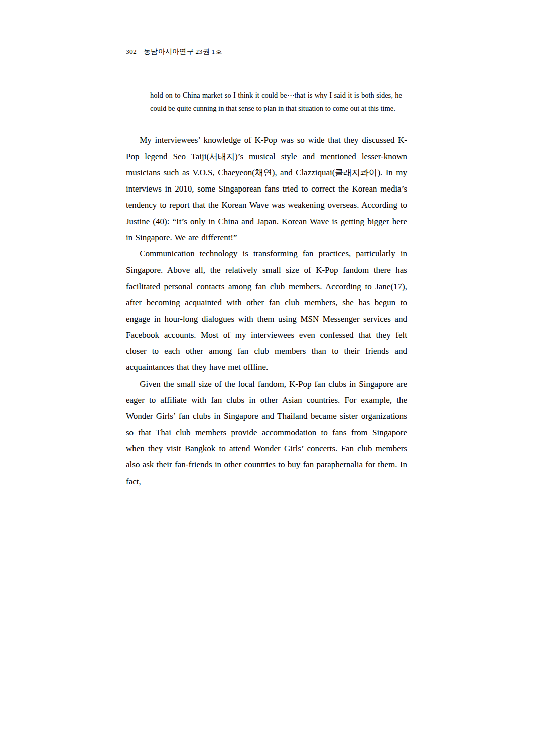302 동남아시아연구 23권 1호
hold on to China market so I think it could be⋯that is why I said it is both sides, he could be quite cunning in that sense to plan in that situation to come out at this time.
My interviewees’ knowledge of K-Pop was so wide that they discussed K-Pop legend Seo Taiji(서태지)’s musical style and mentioned lesser-known musicians such as V.O.S, Chaeyeon(채연), and Clazziquai(클래지콰이). In my interviews in 2010, some Singaporean fans tried to correct the Korean media’s tendency to report that the Korean Wave was weakening overseas. According to Justine (40): “It’s only in China and Japan. Korean Wave is getting bigger here in Singapore. We are different!”
Communication technology is transforming fan practices, particularly in Singapore. Above all, the relatively small size of K-Pop fandom there has facilitated personal contacts among fan club members. According to Jane(17), after becoming acquainted with other fan club members, she has begun to engage in hour-long dialogues with them using MSN Messenger services and Facebook accounts. Most of my interviewees even confessed that they felt closer to each other among fan club members than to their friends and acquaintances that they have met offline.
Given the small size of the local fandom, K-Pop fan clubs in Singapore are eager to affiliate with fan clubs in other Asian countries. For example, the Wonder Girls’ fan clubs in Singapore and Thailand became sister organizations so that Thai club members provide accommodation to fans from Singapore when they visit Bangkok to attend Wonder Girls’ concerts. Fan club members also ask their fan-friends in other countries to buy fan paraphernalia for them. In fact,